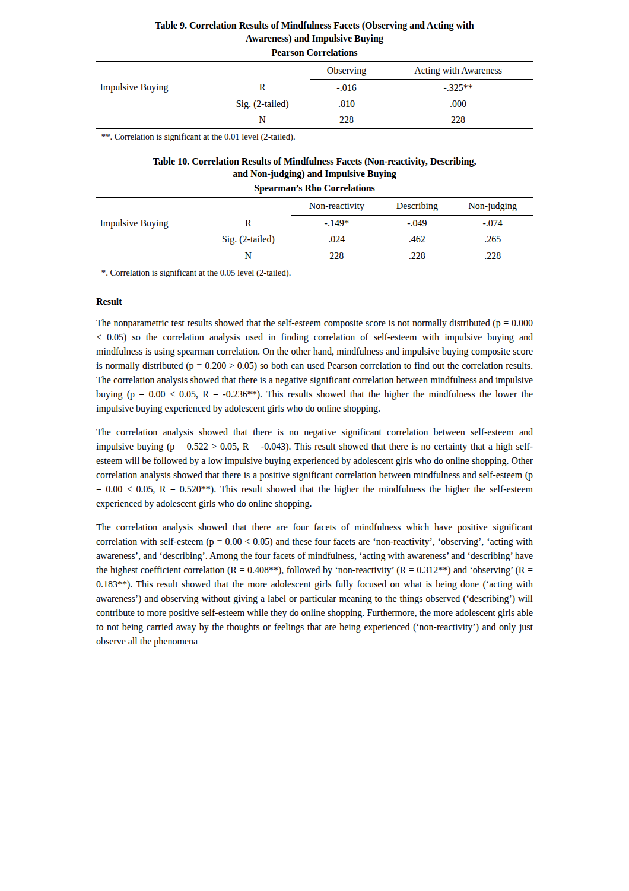Table 9. Correlation Results of Mindfulness Facets (Observing and Acting with
Awareness) and Impulsive Buying
Pearson Correlations
| | | Observing | Acting with Awareness |
| --- | --- | --- | --- |
| Impulsive Buying | R | -.016 | -.325** |
| | Sig. (2-tailed) | .810 | .000 |
| | N | 228 | 228 |
**. Correlation is significant at the 0.01 level (2-tailed).
Table 10. Correlation Results of Mindfulness Facets (Non-reactivity, Describing,
and Non-judging) and Impulsive Buying
Spearman’s Rho Correlations
| | | Non-reactivity | Describing | Non-judging |
| --- | --- | --- | --- | --- |
| Impulsive Buying | R | -.149* | -.049 | -.074 |
| | Sig. (2-tailed) | .024 | .462 | .265 |
| | N | 228 | .228 | .228 |
*. Correlation is significant at the 0.05 level (2-tailed).
Result
The nonparametric test results showed that the self-esteem composite score is not normally distributed (p = 0.000 < 0.05) so the correlation analysis used in finding correlation of self-esteem with impulsive buying and mindfulness is using spearman correlation. On the other hand, mindfulness and impulsive buying composite score is normally distributed (p = 0.200 > 0.05) so both can used Pearson correlation to find out the correlation results. The correlation analysis showed that there is a negative significant correlation between mindfulness and impulsive buying (p = 0.00 < 0.05, R = -0.236**). This results showed that the higher the mindfulness the lower the impulsive buying experienced by adolescent girls who do online shopping.
The correlation analysis showed that there is no negative significant correlation between self-esteem and impulsive buying (p = 0.522 > 0.05, R = -0.043). This result showed that there is no certainty that a high self-esteem will be followed by a low impulsive buying experienced by adolescent girls who do online shopping. Other correlation analysis showed that there is a positive significant correlation between mindfulness and self-esteem (p = 0.00 < 0.05, R = 0.520**). This result showed that the higher the mindfulness the higher the self-esteem experienced by adolescent girls who do online shopping.
The correlation analysis showed that there are four facets of mindfulness which have positive significant correlation with self-esteem (p = 0.00 < 0.05) and these four facets are ‘non-reactivity’, ‘observing’, ‘acting with awareness’, and ‘describing’. Among the four facets of mindfulness, ‘acting with awareness’ and ‘describing’ have the highest coefficient correlation (R = 0.408**), followed by ‘non-reactivity’ (R = 0.312**) and ‘observing’ (R = 0.183**). This result showed that the more adolescent girls fully focused on what is being done (‘acting with awareness’) and observing without giving a label or particular meaning to the things observed (‘describing’) will contribute to more positive self-esteem while they do online shopping. Furthermore, the more adolescent girls able to not being carried away by the thoughts or feelings that are being experienced (‘non-reactivity’) and only just observe all the phenomena